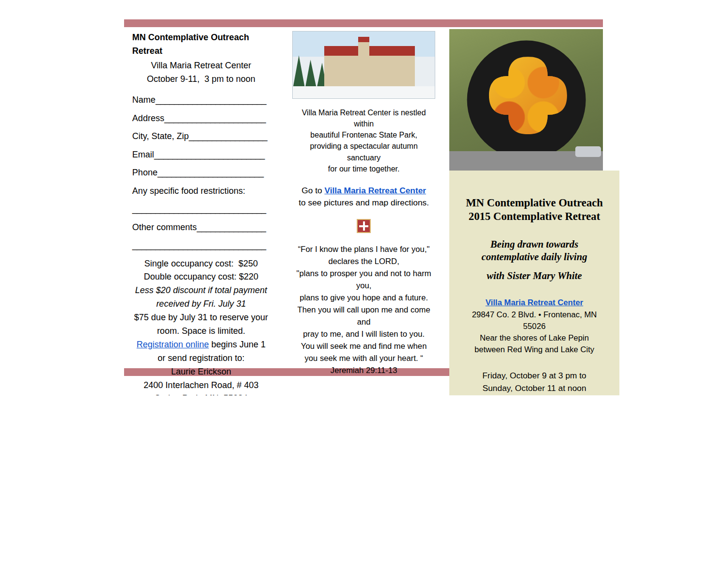MN Contemplative Outreach Retreat
Villa Maria Retreat Center
October 9-11, 3 pm to noon
Name________________________
Address______________________
City, State, Zip_________________
Email________________________
Phone_______________________
Any specific food restrictions:
_____________________________
Other comments_______________
_____________________________
Single occupancy cost: $250
Double occupancy cost: $220
Less $20 discount if total payment
received by Fri. July 31
$75 due by July 31 to reserve your
room. Space is limited.
Registration online begins June 1
or send registration to:
Laurie Erickson
2400 Interlachen Road, # 403
Spring Park, MN 55384
make check payable to:
MN Contemplative Outreach
Any questions, please email:
LaurieBErickson@msn.com
Or call 952-457-6396
Villa Maria Retreat Center is nestled within
beautiful Frontenac State Park,
providing a spectacular autumn sanctuary
for our time together.
Go to Villa Maria Retreat Center
to see pictures and map directions.
“For I know the plans I have for you,"
declares the LORD,
"plans to prosper you and not to harm you,
plans to give you hope and a future.
Then you will call upon me and come and
pray to me, and I will listen to you.
You will seek me and find me when
you seek me with all your heart. “
Jeremiah 29:11-13
MN Contemplative Outreach
2015 Contemplative Retreat
Being drawn towards
contemplative daily living
with Sister Mary White
Villa Maria Retreat Center
29847 Co. 2 Blvd. • Frontenac, MN 55026
Near the shores of Lake Pepin
between Red Wing and Lake City
Friday, October 9 at 3 pm to
Sunday, October 11 at noon